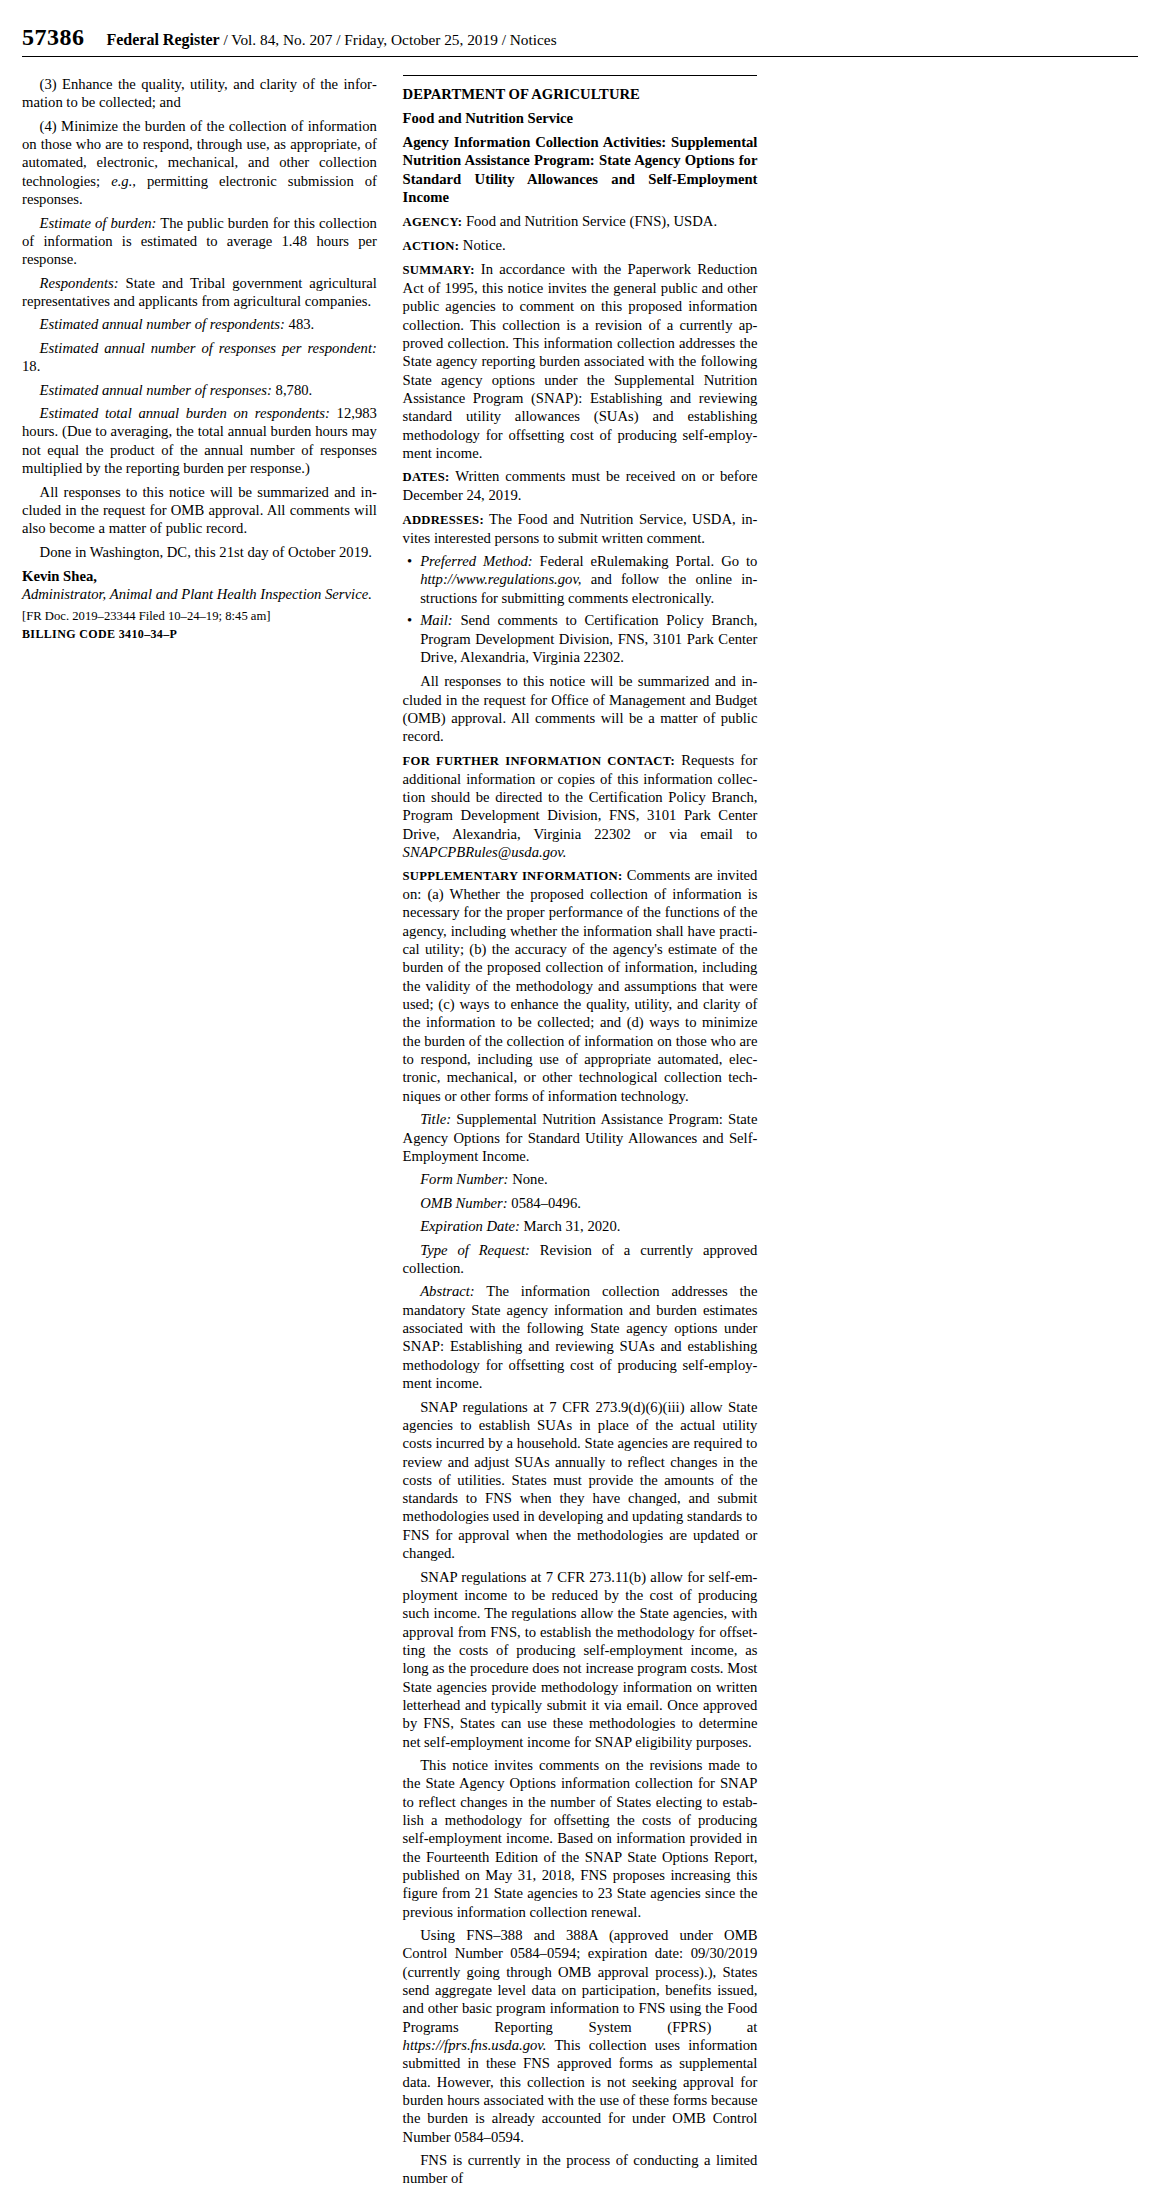57386
Federal Register / Vol. 84, No. 207 / Friday, October 25, 2019 / Notices
(3) Enhance the quality, utility, and clarity of the information to be collected; and
(4) Minimize the burden of the collection of information on those who are to respond, through use, as appropriate, of automated, electronic, mechanical, and other collection technologies; e.g., permitting electronic submission of responses.
Estimate of burden: The public burden for this collection of information is estimated to average 1.48 hours per response.
Respondents: State and Tribal government agricultural representatives and applicants from agricultural companies.
Estimated annual number of respondents: 483.
Estimated annual number of responses per respondent: 18.
Estimated annual number of responses: 8,780.
Estimated total annual burden on respondents: 12,983 hours. (Due to averaging, the total annual burden hours may not equal the product of the annual number of responses multiplied by the reporting burden per response.)
All responses to this notice will be summarized and included in the request for OMB approval. All comments will also become a matter of public record.
Done in Washington, DC, this 21st day of October 2019.
Kevin Shea,
Administrator, Animal and Plant Health Inspection Service.
[FR Doc. 2019–23344 Filed 10–24–19; 8:45 am]
BILLING CODE 3410–34–P
DEPARTMENT OF AGRICULTURE
Food and Nutrition Service
Agency Information Collection Activities: Supplemental Nutrition Assistance Program: State Agency Options for Standard Utility Allowances and Self-Employment Income
AGENCY: Food and Nutrition Service (FNS), USDA.
ACTION: Notice.
SUMMARY: In accordance with the Paperwork Reduction Act of 1995, this notice invites the general public and other public agencies to comment on this proposed information collection. This collection is a revision of a currently approved collection. This information collection addresses the State agency reporting burden associated with the following State agency options under the Supplemental Nutrition Assistance Program (SNAP): Establishing and reviewing standard utility allowances (SUAs) and establishing methodology for offsetting cost of producing self-employment income.
DATES: Written comments must be received on or before December 24, 2019.
ADDRESSES: The Food and Nutrition Service, USDA, invites interested persons to submit written comment.
Preferred Method: Federal eRulemaking Portal. Go to http://www.regulations.gov, and follow the online instructions for submitting comments electronically.
Mail: Send comments to Certification Policy Branch, Program Development Division, FNS, 3101 Park Center Drive, Alexandria, Virginia 22302.
All responses to this notice will be summarized and included in the request for Office of Management and Budget (OMB) approval. All comments will be a matter of public record.
FOR FURTHER INFORMATION CONTACT: Requests for additional information or copies of this information collection should be directed to the Certification Policy Branch, Program Development Division, FNS, 3101 Park Center Drive, Alexandria, Virginia 22302 or via email to SNAPCPBRules@usda.gov.
SUPPLEMENTARY INFORMATION: Comments are invited on: (a) Whether the proposed collection of information is necessary for the proper performance of the functions of the agency, including whether the information shall have practical utility; (b) the accuracy of the agency's estimate of the burden of the proposed collection of information, including the validity of the methodology and assumptions that were used; (c) ways to enhance the quality, utility, and clarity of the information to be collected; and (d) ways to minimize the burden of the collection of information on those who are to respond, including use of appropriate automated, electronic, mechanical, or other technological collection techniques or other forms of information technology.
Title: Supplemental Nutrition Assistance Program: State Agency Options for Standard Utility Allowances and Self-Employment Income.
Form Number: None.
OMB Number: 0584–0496.
Expiration Date: March 31, 2020.
Type of Request: Revision of a currently approved collection.
Abstract: The information collection addresses the mandatory State agency information and burden estimates associated with the following State agency options under SNAP: Establishing and reviewing SUAs and establishing methodology for offsetting cost of producing self-employment income.
SNAP regulations at 7 CFR 273.9(d)(6)(iii) allow State agencies to establish SUAs in place of the actual utility costs incurred by a household. State agencies are required to review and adjust SUAs annually to reflect changes in the costs of utilities. States must provide the amounts of the standards to FNS when they have changed, and submit methodologies used in developing and updating standards to FNS for approval when the methodologies are updated or changed.
SNAP regulations at 7 CFR 273.11(b) allow for self-employment income to be reduced by the cost of producing such income. The regulations allow the State agencies, with approval from FNS, to establish the methodology for offsetting the costs of producing self-employment income, as long as the procedure does not increase program costs. Most State agencies provide methodology information on written letterhead and typically submit it via email. Once approved by FNS, States can use these methodologies to determine net self-employment income for SNAP eligibility purposes.
This notice invites comments on the revisions made to the State Agency Options information collection for SNAP to reflect changes in the number of States electing to establish a methodology for offsetting the costs of producing self-employment income. Based on information provided in the Fourteenth Edition of the SNAP State Options Report, published on May 31, 2018, FNS proposes increasing this figure from 21 State agencies to 23 State agencies since the previous information collection renewal.
Using FNS–388 and 388A (approved under OMB Control Number 0584–0594; expiration date: 09/30/2019 (currently going through OMB approval process).), States send aggregate level data on participation, benefits issued, and other basic program information to FNS using the Food Programs Reporting System (FPRS) at https://fprs.fns.usda.gov. This collection uses information submitted in these FNS approved forms as supplemental data. However, this collection is not seeking approval for burden hours associated with the use of these forms because the burden is already accounted for under OMB Control Number 0584–0594.
FNS is currently in the process of conducting a limited number of